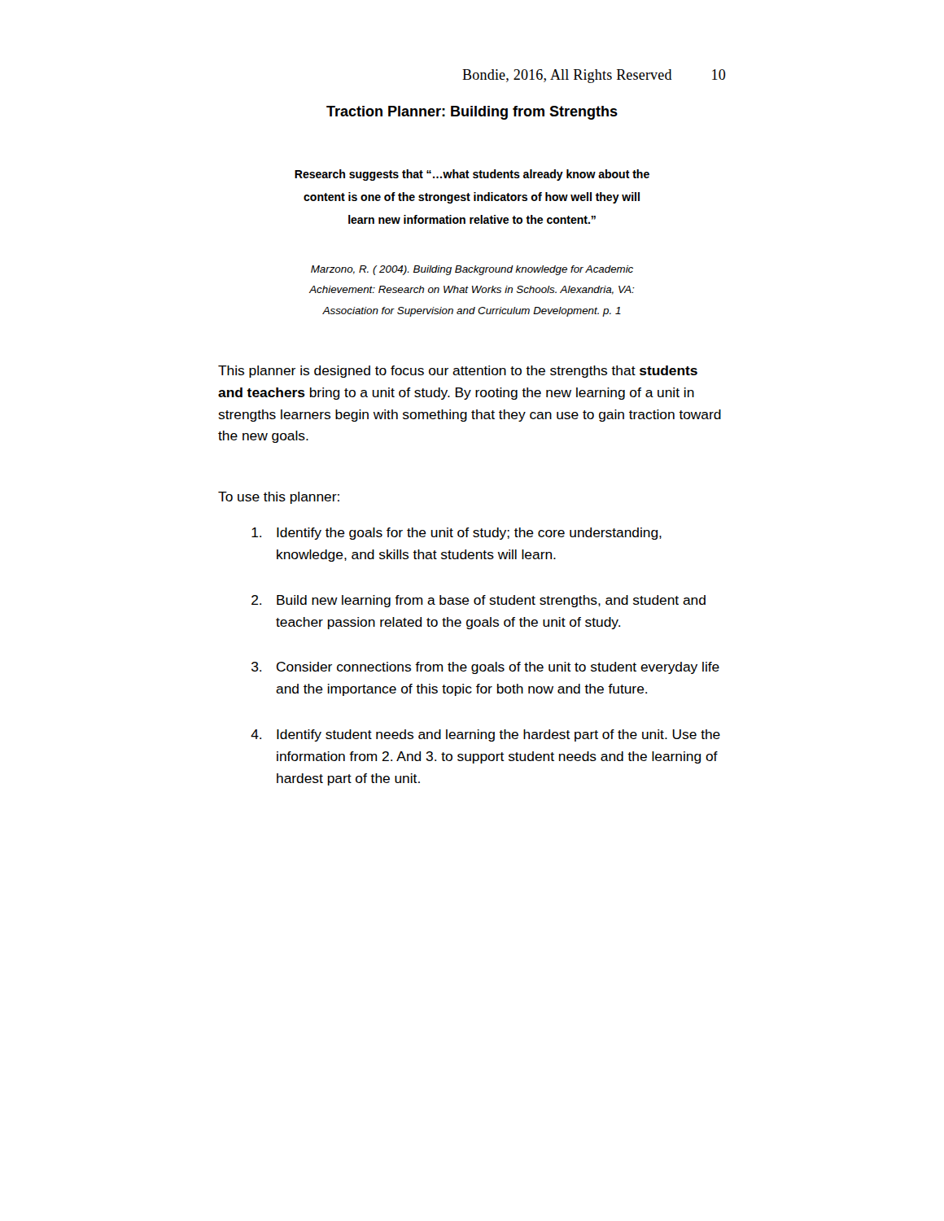Bondie, 2016, All Rights Reserved 10
Traction Planner: Building from Strengths
Research suggests that “…what students already know about the content is one of the strongest indicators of how well they will learn new information relative to the content.”
Marzono, R. ( 2004). Building Background knowledge for Academic Achievement: Research on What Works in Schools. Alexandria, VA: Association for Supervision and Curriculum Development. p. 1
This planner is designed to focus our attention to the strengths that students and teachers bring to a unit of study. By rooting the new learning of a unit in strengths learners begin with something that they can use to gain traction toward the new goals.
To use this planner:
Identify the goals for the unit of study; the core understanding, knowledge, and skills that students will learn.
Build new learning from a base of student strengths, and student and teacher passion related to the goals of the unit of study.
Consider connections from the goals of the unit to student everyday life and the importance of this topic for both now and the future.
Identify student needs and learning the hardest part of the unit. Use the information from 2. And 3. to support student needs and the learning of hardest part of the unit.